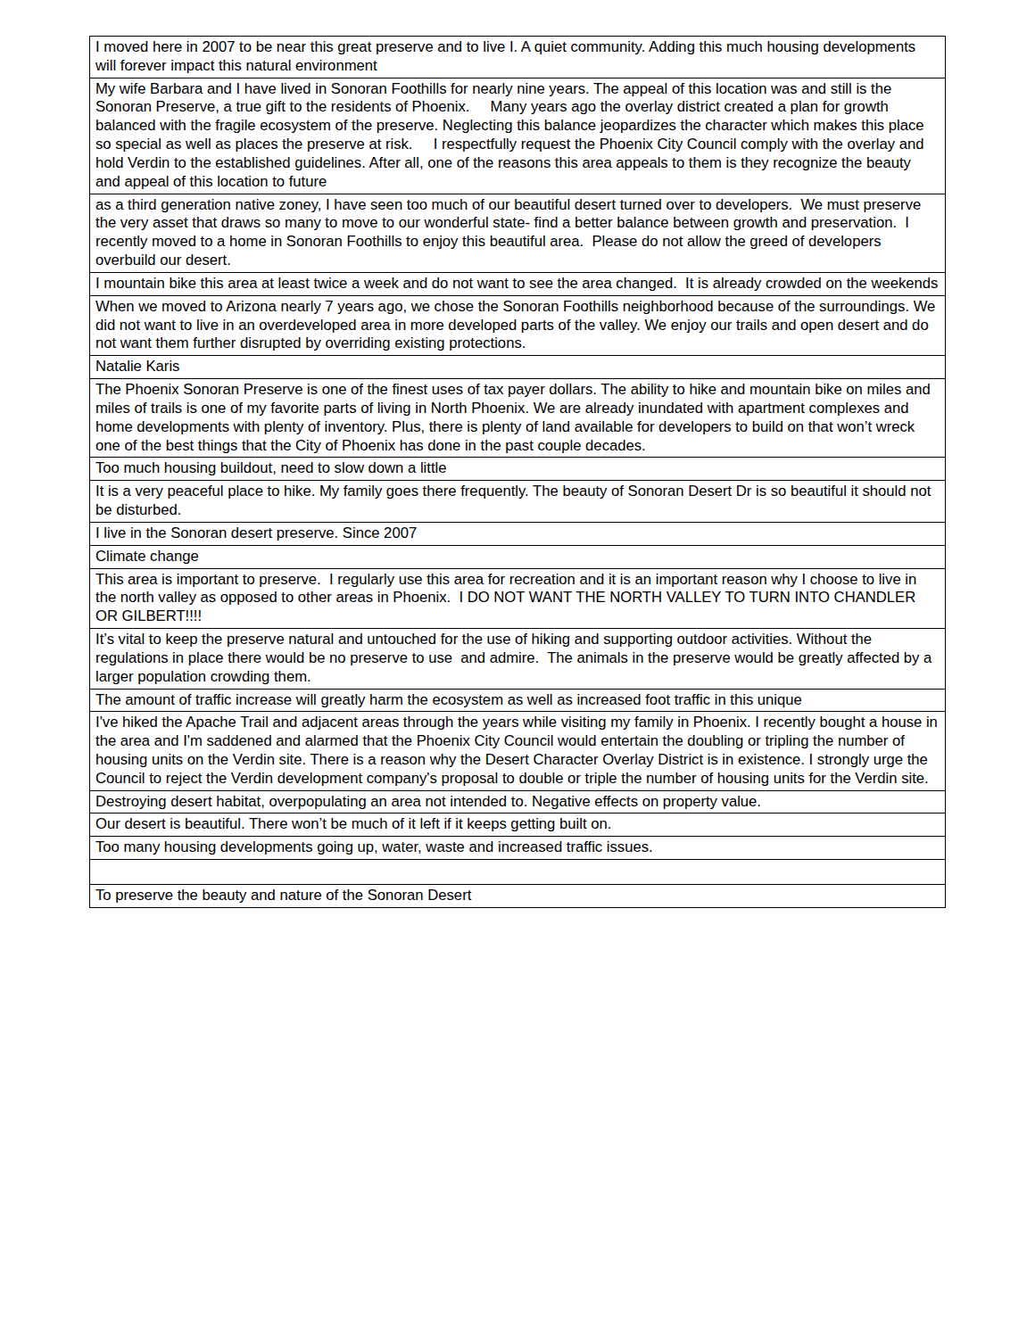| I moved here in 2007 to be near this great preserve and to live I. A quiet community. Adding this much housing developments will forever impact this natural environment |
| My wife Barbara and I have lived in Sonoran Foothills for nearly nine years. The appeal of this location was and still is the Sonoran Preserve, a true gift to the residents of Phoenix. Many years ago the overlay district created a plan for growth balanced with the fragile ecosystem of the preserve. Neglecting this balance jeopardizes the character which makes this place so special as well as places the preserve at risk. I respectfully request the Phoenix City Council comply with the overlay and hold Verdin to the established guidelines. After all, one of the reasons this area appeals to them is they recognize the beauty and appeal of this location to future |
| as a third generation native zoney, I have seen too much of our beautiful desert turned over to developers. We must preserve the very asset that draws so many to move to our wonderful state- find a better balance between growth and preservation. I recently moved to a home in Sonoran Foothills to enjoy this beautiful area. Please do not allow the greed of developers overbuild our desert. |
| I mountain bike this area at least twice a week and do not want to see the area changed. It is already crowded on the weekends |
| When we moved to Arizona nearly 7 years ago, we chose the Sonoran Foothills neighborhood because of the surroundings. We did not want to live in an overdeveloped area in more developed parts of the valley. We enjoy our trails and open desert and do not want them further disrupted by overriding existing protections. |
| Natalie Karis |
| The Phoenix Sonoran Preserve is one of the finest uses of tax payer dollars. The ability to hike and mountain bike on miles and miles of trails is one of my favorite parts of living in North Phoenix. We are already inundated with apartment complexes and home developments with plenty of inventory. Plus, there is plenty of land available for developers to build on that won’t wreck one of the best things that the City of Phoenix has done in the past couple decades. |
| Too much housing buildout, need to slow down a little |
| It is a very peaceful place to hike. My family goes there frequently. The beauty of Sonoran Desert Dr is so beautiful it should not be disturbed. |
| I live in the Sonoran desert preserve. Since 2007 |
| Climate change |
| This area is important to preserve. I regularly use this area for recreation and it is an important reason why I choose to live in the north valley as opposed to other areas in Phoenix. I DO NOT WANT THE NORTH VALLEY TO TURN INTO CHANDLER OR GILBERT!!!! |
| It’s vital to keep the preserve natural and untouched for the use of hiking and supporting outdoor activities. Without the regulations in place there would be no preserve to use and admire. The animals in the preserve would be greatly affected by a larger population crowding them. |
| The amount of traffic increase will greatly harm the ecosystem as well as increased foot traffic in this unique |
| I've hiked the Apache Trail and adjacent areas through the years while visiting my family in Phoenix. I recently bought a house in the area and I'm saddened and alarmed that the Phoenix City Council would entertain the doubling or tripling the number of housing units on the Verdin site. There is a reason why the Desert Character Overlay District is in existence. I strongly urge the Council to reject the Verdin development company's proposal to double or triple the number of housing units for the Verdin site. |
| Destroying desert habitat, overpopulating an area not intended to. Negative effects on property value. |
| Our desert is beautiful. There won’t be much of it left if it keeps getting built on. |
| Too many housing developments going up, water, waste and increased traffic issues. |
| To preserve the beauty and nature of the Sonoran Desert |